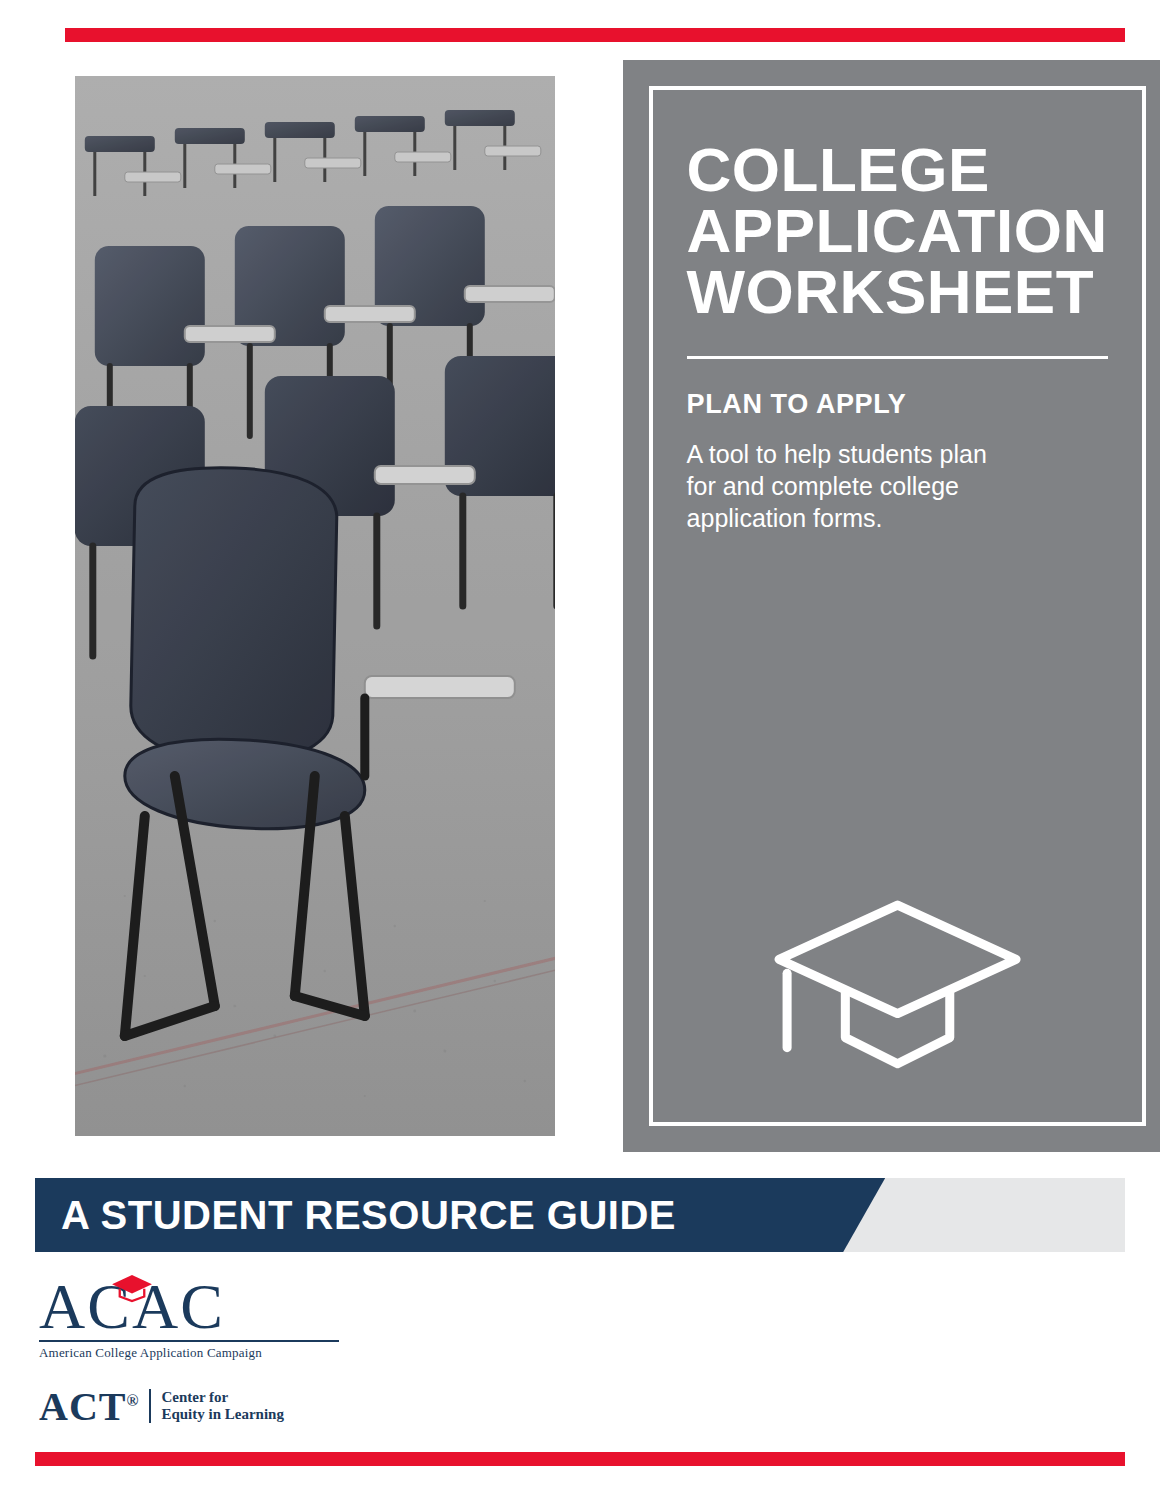College
Application
Worksheet
Plan to Apply
A tool to help students plan for and complete college application forms.
A Student Resource Guide
ACAC
American College Application Campaign
ACT®
Center for
Equity in Learning